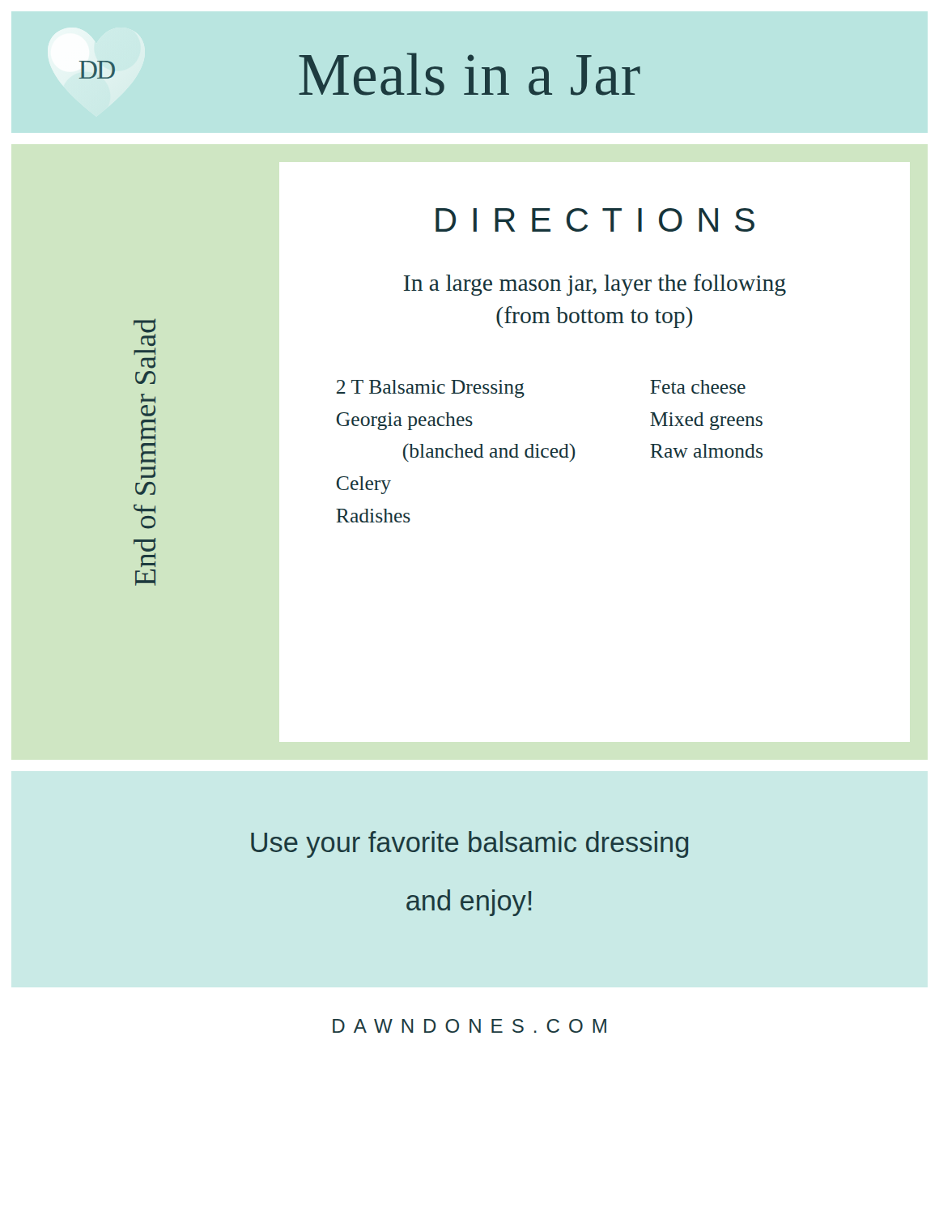DD
Meals in a Jar
End of Summer Salad
DIRECTIONS
In a large mason jar, layer the following
(from bottom to top)
2 T Balsamic Dressing
Georgia peaches
(blanched and diced)
Celery
Radishes
Feta cheese
Mixed greens
Raw almonds
Use your favorite balsamic dressing
and enjoy!
DAWNDONES.COM